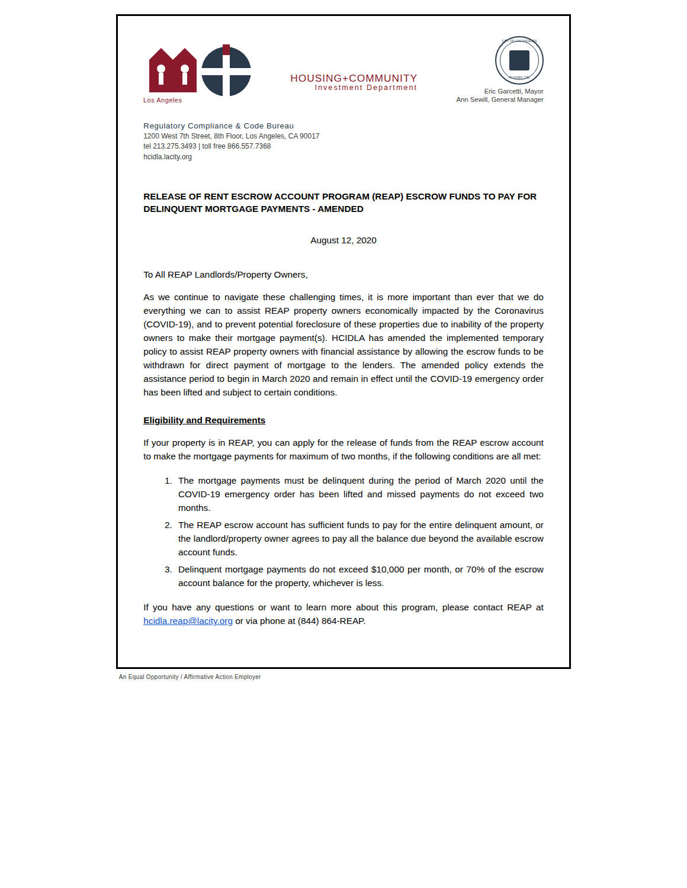Los Angeles
HOUSING+COMMUNITY
Investment Department
CITY OF LOS ANGELES
FOUNDED 1781
Eric Garcetti, Mayor
Ann Sewill, General Manager
Regulatory Compliance & Code Bureau
1200 West 7th Street, 8th Floor, Los Angeles, CA 90017
tel 213.275.3493 | toll free 866.557.7368
hcidla.lacity.org
RELEASE OF RENT ESCROW ACCOUNT PROGRAM (REAP) ESCROW FUNDS TO PAY FOR DELINQUENT MORTGAGE PAYMENTS - AMENDED
August 12, 2020
To All REAP Landlords/Property Owners,
As we continue to navigate these challenging times, it is more important than ever that we do everything we can to assist REAP property owners economically impacted by the Coronavirus (COVID-19), and to prevent potential foreclosure of these properties due to inability of the property owners to make their mortgage payment(s). HCIDLA has amended the implemented temporary policy to assist REAP property owners with financial assistance by allowing the escrow funds to be withdrawn for direct payment of mortgage to the lenders. The amended policy extends the assistance period to begin in March 2020 and remain in effect until the COVID-19 emergency order has been lifted and subject to certain conditions.
Eligibility and Requirements
If your property is in REAP, you can apply for the release of funds from the REAP escrow account to make the mortgage payments for maximum of two months, if the following conditions are all met:
The mortgage payments must be delinquent during the period of March 2020 until the COVID-19 emergency order has been lifted and missed payments do not exceed two months.
The REAP escrow account has sufficient funds to pay for the entire delinquent amount, or the landlord/property owner agrees to pay all the balance due beyond the available escrow account funds.
Delinquent mortgage payments do not exceed $10,000 per month, or 70% of the escrow account balance for the property, whichever is less.
If you have any questions or want to learn more about this program, please contact REAP at hcidla.reap@lacity.org or via phone at (844) 864-REAP.
An Equal Opportunity / Affirmative Action Employer